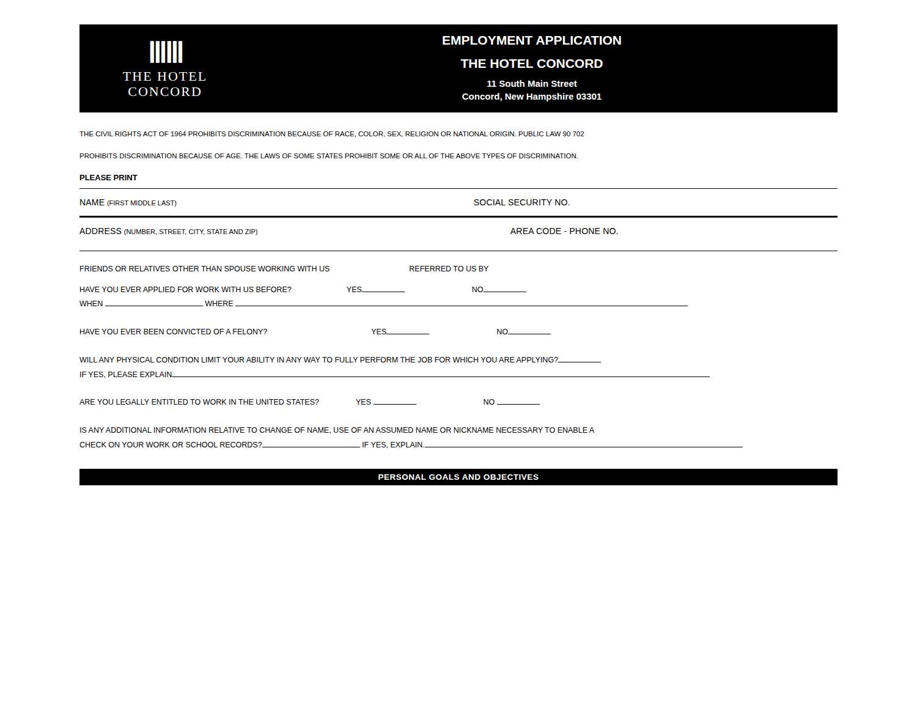ⅢⅢ
THE HOTEL
CONCORD
EMPLOYMENT APPLICATION
THE HOTEL CONCORD
11 South Main Street
Concord, New Hampshire 03301
THE CIVIL RIGHTS ACT OF 1964 PROHIBITS DISCRIMINATION BECAUSE OF RACE, COLOR, SEX, RELIGION OR NATIONAL ORIGIN. PUBLIC LAW 90 702
PROHIBITS DISCRIMINATION BECAUSE OF AGE. THE LAWS OF SOME STATES PROHIBIT SOME OR ALL OF THE ABOVE TYPES OF DISCRIMINATION.
PLEASE PRINT
NAME (FIRST MIDDLE LAST)
SOCIAL SECURITY NO.
ADDRESS (NUMBER, STREET, CITY, STATE AND ZIP)
AREA CODE - PHONE NO.
FRIENDS OR RELATIVES OTHER THAN SPOUSE WORKING WITH US REFERRED TO US BY
HAVE YOU EVER APPLIED FOR WORK WITH US BEFORE? YES NO
WHEN WHERE
HAVE YOU EVER BEEN CONVICTED OF A FELONY? YES NO
WILL ANY PHYSICAL CONDITION LIMIT YOUR ABILITY IN ANY WAY TO FULLY PERFORM THE JOB FOR WHICH YOU ARE APPLYING?
IF YES, PLEASE EXPLAIN
ARE YOU LEGALLY ENTITLED TO WORK IN THE UNITED STATES? YES NO
IS ANY ADDITIONAL INFORMATION RELATIVE TO CHANGE OF NAME, USE OF AN ASSUMED NAME OR NICKNAME NECESSARY TO ENABLE A
CHECK ON YOUR WORK OR SCHOOL RECORDS? IF YES, EXPLAIN.
PERSONAL GOALS AND OBJECTIVES